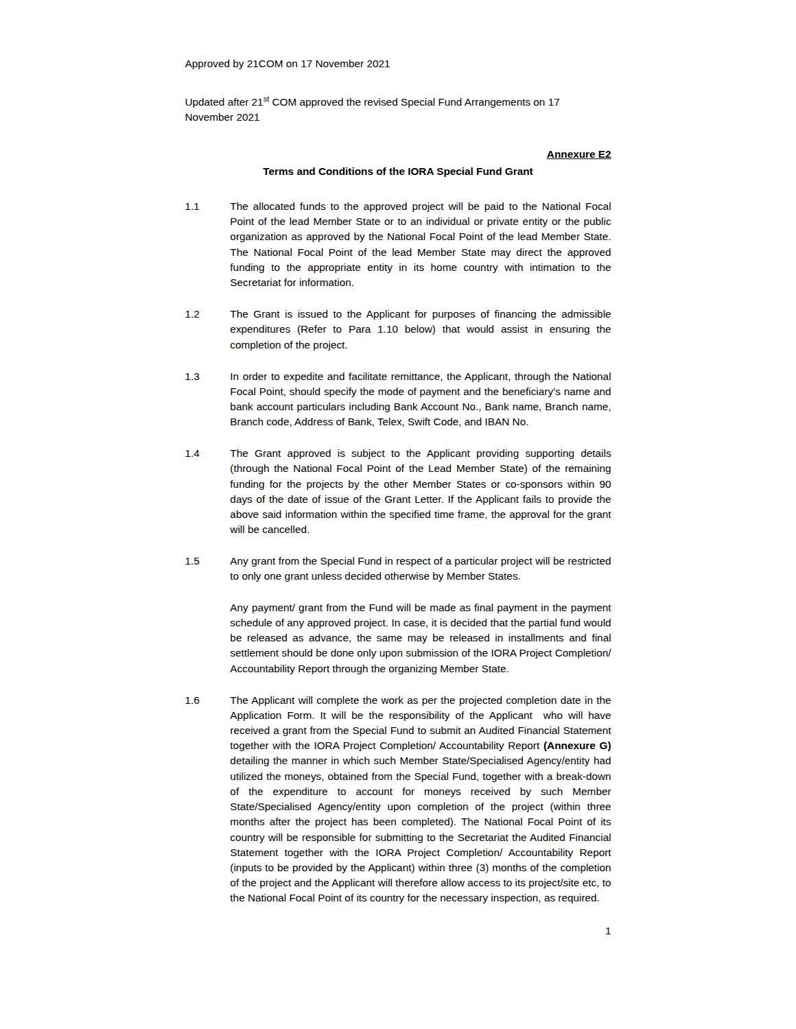Approved by 21COM on 17 November 2021
Updated after 21st COM approved the revised Special Fund Arrangements on 17 November 2021
Annexure E2
Terms and Conditions of the IORA Special Fund Grant
1.1
The allocated funds to the approved project will be paid to the National Focal Point of the lead Member State or to an individual or private entity or the public organization as approved by the National Focal Point of the lead Member State. The National Focal Point of the lead Member State may direct the approved funding to the appropriate entity in its home country with intimation to the Secretariat for information.
1.2
The Grant is issued to the Applicant for purposes of financing the admissible expenditures (Refer to Para 1.10 below) that would assist in ensuring the completion of the project.
1.3
In order to expedite and facilitate remittance, the Applicant, through the National Focal Point, should specify the mode of payment and the beneficiary’s name and bank account particulars including Bank Account No., Bank name, Branch name, Branch code, Address of Bank, Telex, Swift Code, and IBAN No.
1.4
The Grant approved is subject to the Applicant providing supporting details (through the National Focal Point of the Lead Member State) of the remaining funding for the projects by the other Member States or co-sponsors within 90 days of the date of issue of the Grant Letter. If the Applicant fails to provide the above said information within the specified time frame, the approval for the grant will be cancelled.
1.5
Any grant from the Special Fund in respect of a particular project will be restricted to only one grant unless decided otherwise by Member States.
Any payment/ grant from the Fund will be made as final payment in the payment schedule of any approved project. In case, it is decided that the partial fund would be released as advance, the same may be released in installments and final settlement should be done only upon submission of the IORA Project Completion/ Accountability Report through the organizing Member State.
1.6
The Applicant will complete the work as per the projected completion date in the Application Form. It will be the responsibility of the Applicant who will have received a grant from the Special Fund to submit an Audited Financial Statement together with the IORA Project Completion/ Accountability Report (Annexure G) detailing the manner in which such Member State/Specialised Agency/entity had utilized the moneys, obtained from the Special Fund, together with a break-down of the expenditure to account for moneys received by such Member State/Specialised Agency/entity upon completion of the project (within three months after the project has been completed). The National Focal Point of its country will be responsible for submitting to the Secretariat the Audited Financial Statement together with the IORA Project Completion/ Accountability Report (inputs to be provided by the Applicant) within three (3) months of the completion of the project and the Applicant will therefore allow access to its project/site etc, to the National Focal Point of its country for the necessary inspection, as required.
1